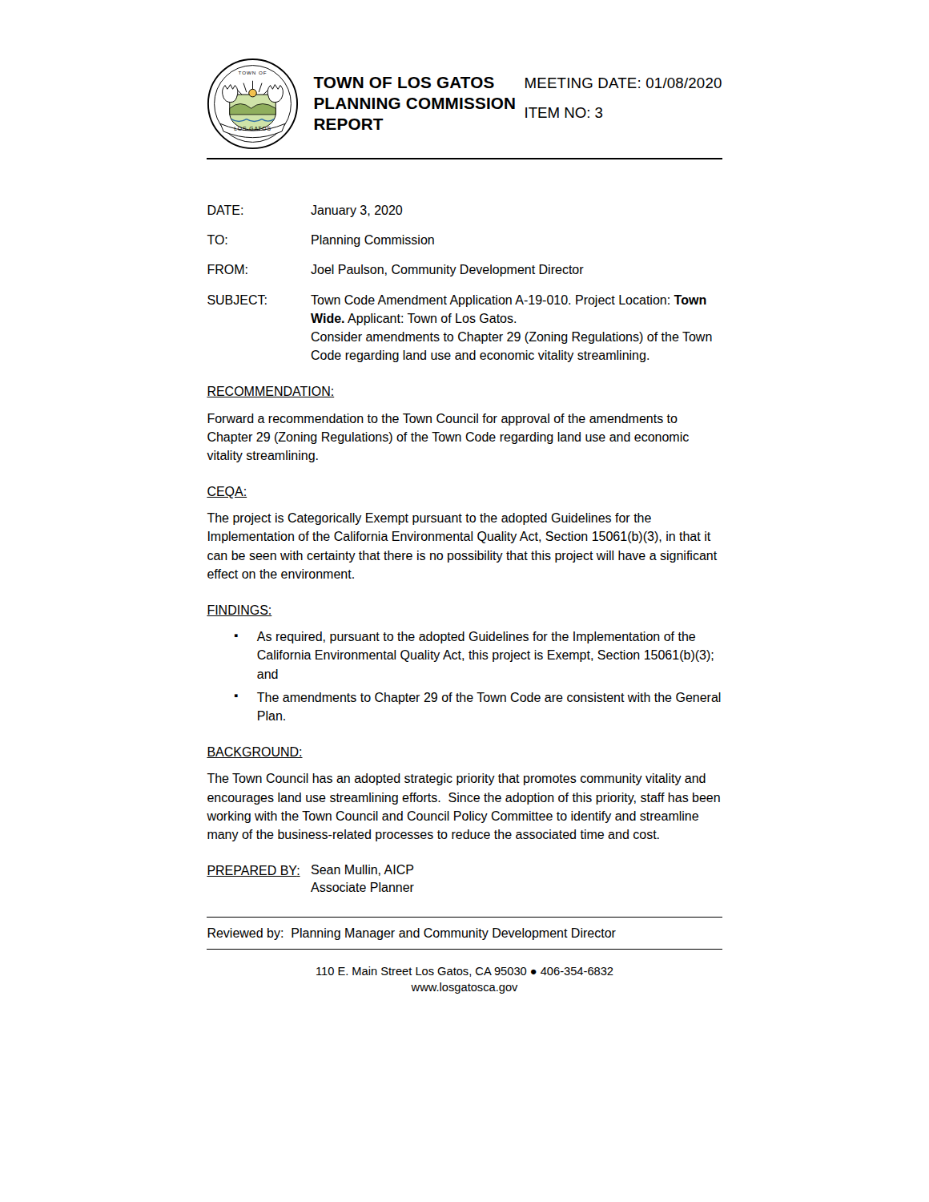LOS GATOS TOWN OF
TOWN OF LOS GATOS
PLANNING COMMISSION
REPORT
MEETING DATE: 01/08/2020
ITEM NO: 3
DATE:
January 3, 2020
TO:
Planning Commission
FROM:
Joel Paulson, Community Development Director
SUBJECT:
Town Code Amendment Application A-19-010. Project Location: Town Wide. Applicant: Town of Los Gatos.
Consider amendments to Chapter 29 (Zoning Regulations) of the Town Code regarding land use and economic vitality streamlining.
RECOMMENDATION:
Forward a recommendation to the Town Council for approval of the amendments to Chapter 29 (Zoning Regulations) of the Town Code regarding land use and economic vitality streamlining.
CEQA:
The project is Categorically Exempt pursuant to the adopted Guidelines for the Implementation of the California Environmental Quality Act, Section 15061(b)(3), in that it can be seen with certainty that there is no possibility that this project will have a significant effect on the environment.
FINDINGS:
As required, pursuant to the adopted Guidelines for the Implementation of the California Environmental Quality Act, this project is Exempt, Section 15061(b)(3); and
The amendments to Chapter 29 of the Town Code are consistent with the General Plan.
BACKGROUND:
The Town Council has an adopted strategic priority that promotes community vitality and encourages land use streamlining efforts. Since the adoption of this priority, staff has been working with the Town Council and Council Policy Committee to identify and streamline many of the business-related processes to reduce the associated time and cost.
PREPARED BY:
Sean Mullin, AICP
Associate Planner
Reviewed by: Planning Manager and Community Development Director
110 E. Main Street Los Gatos, CA 95030 ● 406-354-6832
www.losgatosca.gov